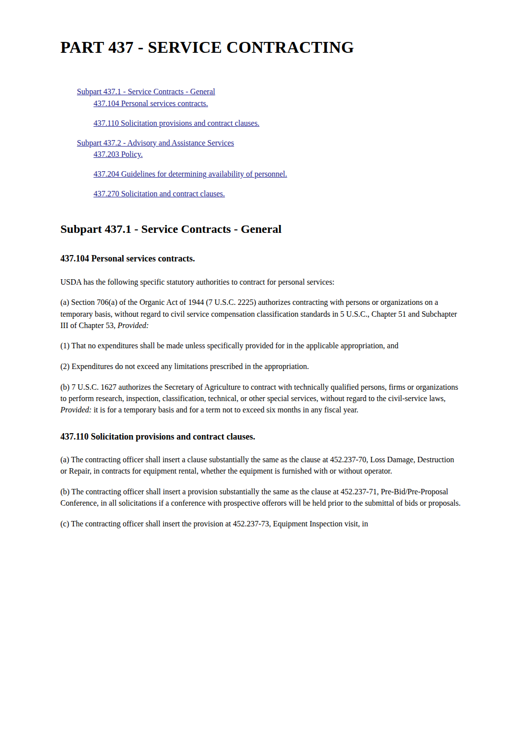PART 437 - SERVICE CONTRACTING
Subpart 437.1 - Service Contracts - General
437.104 Personal services contracts.
437.110 Solicitation provisions and contract clauses.
Subpart 437.2 - Advisory and Assistance Services
437.203 Policy.
437.204 Guidelines for determining availability of personnel.
437.270 Solicitation and contract clauses.
Subpart 437.1 - Service Contracts - General
437.104 Personal services contracts.
USDA has the following specific statutory authorities to contract for personal services:
(a) Section 706(a) of the Organic Act of 1944 (7 U.S.C. 2225) authorizes contracting with persons or organizations on a temporary basis, without regard to civil service compensation classification standards in 5 U.S.C., Chapter 51 and Subchapter III of Chapter 53, Provided:
(1) That no expenditures shall be made unless specifically provided for in the applicable appropriation, and
(2) Expenditures do not exceed any limitations prescribed in the appropriation.
(b) 7 U.S.C. 1627 authorizes the Secretary of Agriculture to contract with technically qualified persons, firms or organizations to perform research, inspection, classification, technical, or other special services, without regard to the civil-service laws, Provided: it is for a temporary basis and for a term not to exceed six months in any fiscal year.
437.110 Solicitation provisions and contract clauses.
(a) The contracting officer shall insert a clause substantially the same as the clause at 452.237-70, Loss Damage, Destruction or Repair, in contracts for equipment rental, whether the equipment is furnished with or without operator.
(b) The contracting officer shall insert a provision substantially the same as the clause at 452.237-71, Pre-Bid/Pre-Proposal Conference, in all solicitations if a conference with prospective offerors will be held prior to the submittal of bids or proposals.
(c) The contracting officer shall insert the provision at 452.237-73, Equipment Inspection visit, in